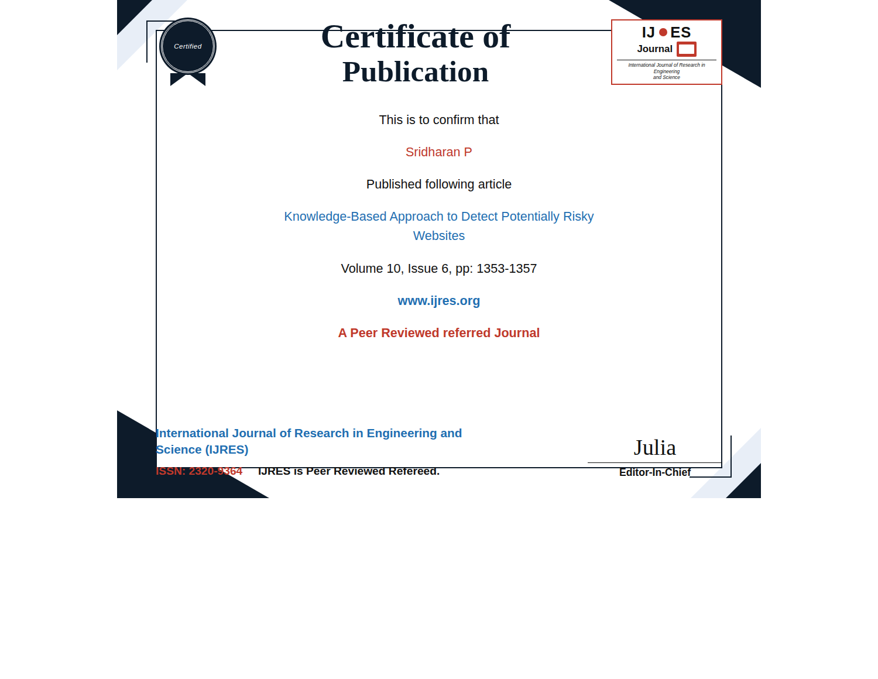Certified
Certificate of
Publication
IJ ES
Journal
International Journal of Research in Engineering
and Science
This is to confirm that
Sridharan P
Published following article
Knowledge-Based Approach to Detect Potentially Risky
Websites
Volume 10, Issue 6, pp: 1353-1357
www.ijres.org
A Peer Reviewed referred Journal
International Journal of Research in Engineering and
Science (IJRES)
ISSN: 2320-9364 IJRES is Peer Reviewed Refereed.
Julia
Editor-In-Chief